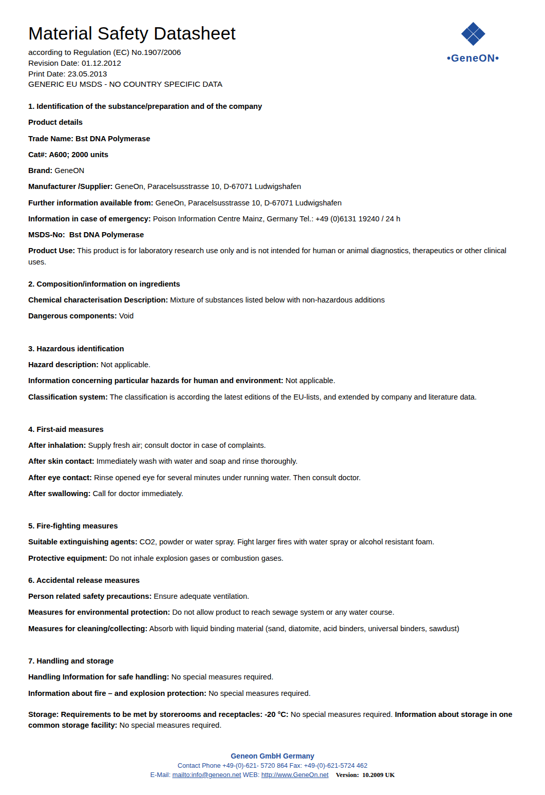❖
•GeneON•
Material Safety Datasheet
according to Regulation (EC) No.1907/2006
Revision Date: 01.12.2012
Print Date: 23.05.2013
GENERIC EU MSDS - NO COUNTRY SPECIFIC DATA
1. Identification of the substance/preparation and of the company
Product details
Trade Name: Bst DNA Polymerase
Cat#: A600; 2000 units
Brand: GeneON
Manufacturer /Supplier: GeneOn, Paracelsusstrasse 10, D-67071 Ludwigshafen
Further information available from: GeneOn, Paracelsusstrasse 10, D-67071 Ludwigshafen
Information in case of emergency: Poison Information Centre Mainz, Germany Tel.: +49 (0)6131 19240 / 24 h
MSDS-No: Bst DNA Polymerase
Product Use: This product is for laboratory research use only and is not intended for human or animal diagnostics, therapeutics or other clinical uses.
2. Composition/information on ingredients
Chemical characterisation Description: Mixture of substances listed below with non-hazardous additions
Dangerous components: Void
3. Hazardous identification
Hazard description: Not applicable.
Information concerning particular hazards for human and environment: Not applicable.
Classification system: The classification is according the latest editions of the EU-lists, and extended by company and literature data.
4. First-aid measures
After inhalation: Supply fresh air; consult doctor in case of complaints.
After skin contact: Immediately wash with water and soap and rinse thoroughly.
After eye contact: Rinse opened eye for several minutes under running water. Then consult doctor.
After swallowing: Call for doctor immediately.
5. Fire-fighting measures
Suitable extinguishing agents: CO2, powder or water spray. Fight larger fires with water spray or alcohol resistant foam.
Protective equipment: Do not inhale explosion gases or combustion gases.
6. Accidental release measures
Person related safety precautions: Ensure adequate ventilation.
Measures for environmental protection: Do not allow product to reach sewage system or any water course.
Measures for cleaning/collecting: Absorb with liquid binding material (sand, diatomite, acid binders, universal binders, sawdust)
7. Handling and storage
Handling Information for safe handling: No special measures required.
Information about fire – and explosion protection: No special measures required.
Storage: Requirements to be met by storerooms and receptacles: -20 °C: No special measures required. Information about storage in one common storage facility: No special measures required.
Geneon GmbH Germany
Contact Phone +49-(0)-621- 5720 864 Fax: +49-(0)-621-5724 462
E-Mail: mailto:info@geneon.net WEB: http://www.GeneOn.net Version: 10.2009 UK